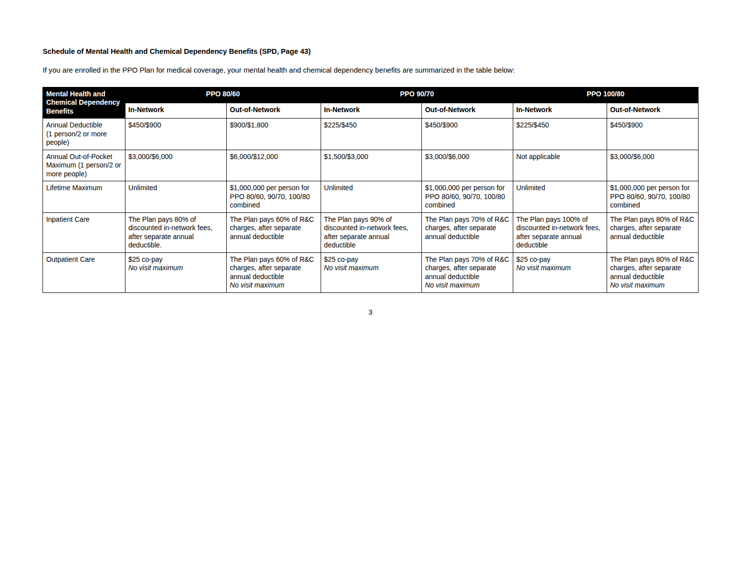Schedule of Mental Health and Chemical Dependency Benefits (SPD, Page 43)
If you are enrolled in the PPO Plan for medical coverage, your mental health and chemical dependency benefits are summarized in the table below:
| Mental Health and Chemical Dependency Benefits | PPO 80/60 | PPO 90/70 | PPO 100/80 |
| --- | --- | --- | --- |
| In-Network | Out-of-Network | In-Network | Out-of-Network | In-Network | Out-of-Network |
| Annual Deductible (1 person/2 or more people) | $450/$900 | $900/$1,800 | $225/$450 | $450/$900 | $225/$450 | $450/$900 |
| Annual Out-of-Pocket Maximum (1 person/2 or more people) | $3,000/$6,000 | $6,000/$12,000 | $1,500/$3,000 | $3,000/$6,000 | Not applicable | $3,000/$6,000 |
| Lifetime Maximum | Unlimited | $1,000,000 per person for PPO 80/60, 90/70, 100/80 combined | Unlimited | $1,000,000 per person for PPO 80/60, 90/70, 100/80 combined | Unlimited | $1,000,000 per person for PPO 80/60, 90/70, 100/80 combined |
| Inpatient Care | The Plan pays 80% of discounted in-network fees, after separate annual deductible. | The Plan pays 60% of R&C charges, after separate annual deductible | The Plan pays 90% of discounted in-network fees, after separate annual deductible | The Plan pays 70% of R&C charges, after separate annual deductible | The Plan pays 100% of discounted in-network fees, after separate annual deductible | The Plan pays 80% of R&C charges, after separate annual deductible |
| Outpatient Care | $25 co-pay No visit maximum | The Plan pays 60% of R&C charges, after separate annual deductible No visit maximum | $25 co-pay No visit maximum | The Plan pays 70% of R&C charges, after separate annual deductible No visit maximum | $25 co-pay No visit maximum | The Plan pays 80% of R&C charges, after separate annual deductible No visit maximum |
3